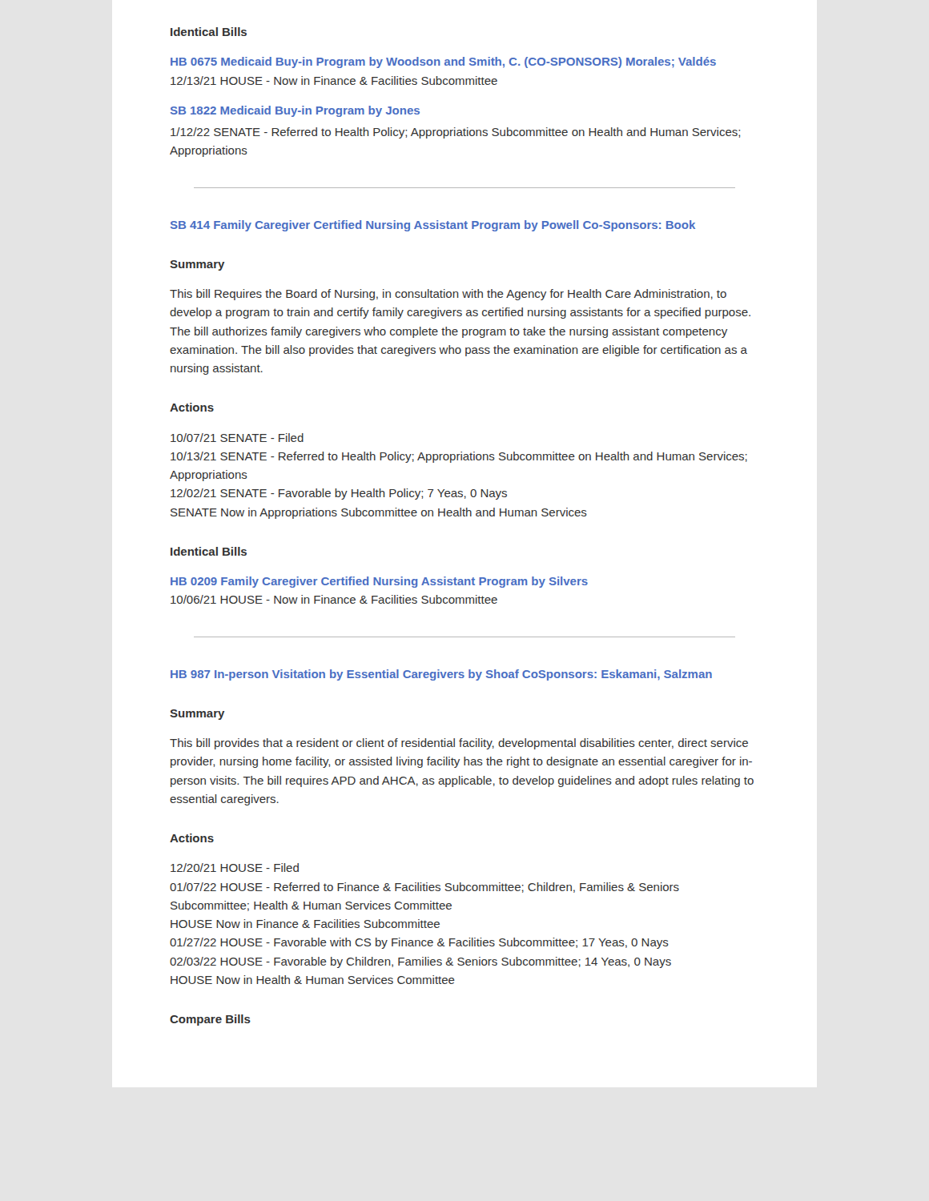Identical Bills
HB 0675 Medicaid Buy-in Program by Woodson and Smith, C. (CO-SPONSORS) Morales; Valdés
12/13/21 HOUSE - Now in Finance & Facilities Subcommittee
SB 1822 Medicaid Buy-in Program by Jones
1/12/22 SENATE - Referred to Health Policy; Appropriations Subcommittee on Health and Human Services; Appropriations
SB 414 Family Caregiver Certified Nursing Assistant Program by Powell Co-Sponsors: Book
Summary
This bill Requires the Board of Nursing, in consultation with the Agency for Health Care Administration, to develop a program to train and certify family caregivers as certified nursing assistants for a specified purpose. The bill authorizes family caregivers who complete the program to take the nursing assistant competency examination. The bill also provides that caregivers who pass the examination are eligible for certification as a nursing assistant.
Actions
10/07/21 SENATE - Filed
10/13/21 SENATE - Referred to Health Policy; Appropriations Subcommittee on Health and Human Services; Appropriations
12/02/21 SENATE - Favorable by Health Policy; 7 Yeas, 0 Nays
SENATE Now in Appropriations Subcommittee on Health and Human Services
Identical Bills
HB 0209 Family Caregiver Certified Nursing Assistant Program by Silvers
10/06/21 HOUSE - Now in Finance & Facilities Subcommittee
HB 987 In-person Visitation by Essential Caregivers by Shoaf CoSponsors: Eskamani, Salzman
Summary
This bill provides that a resident or client of residential facility, developmental disabilities center, direct service provider, nursing home facility, or assisted living facility has the right to designate an essential caregiver for in-person visits. The bill requires APD and AHCA, as applicable, to develop guidelines and adopt rules relating to essential caregivers.
Actions
12/20/21 HOUSE - Filed
01/07/22 HOUSE - Referred to Finance & Facilities Subcommittee; Children, Families & Seniors Subcommittee; Health & Human Services Committee
HOUSE Now in Finance & Facilities Subcommittee
01/27/22 HOUSE - Favorable with CS by Finance & Facilities Subcommittee; 17 Yeas, 0 Nays
02/03/22 HOUSE - Favorable by Children, Families & Seniors Subcommittee; 14 Yeas, 0 Nays
HOUSE Now in Health & Human Services Committee
Compare Bills